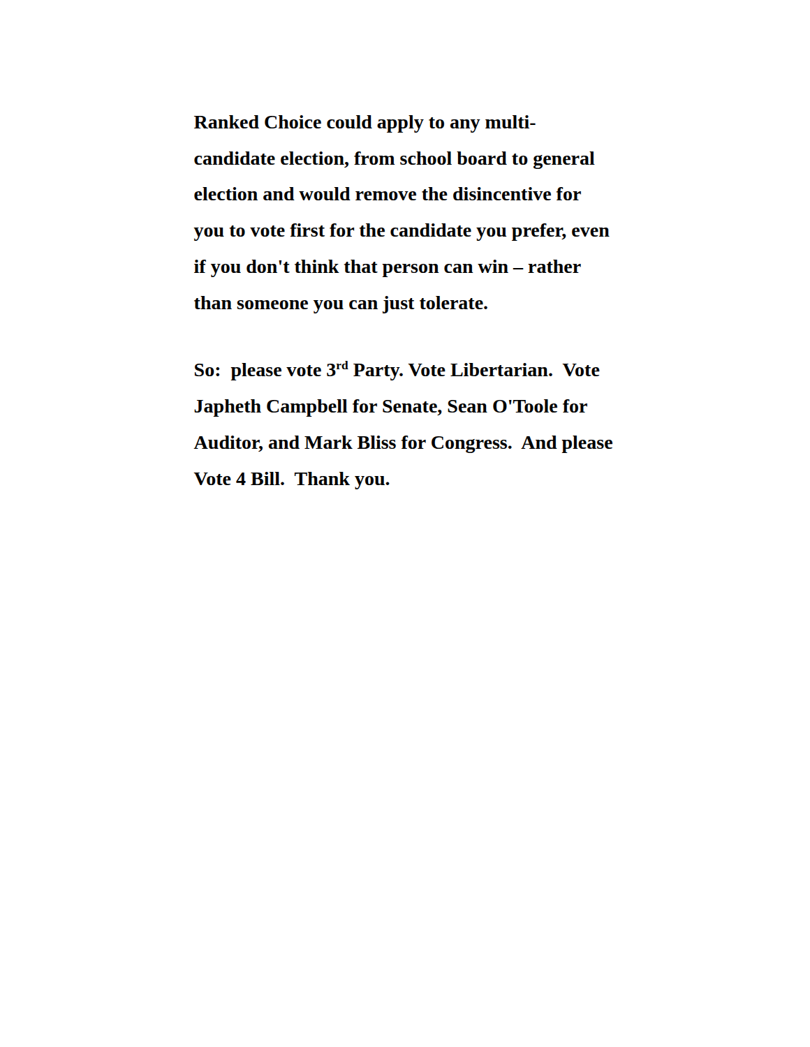Ranked Choice could apply to any multi-candidate election, from school board to general election and would remove the disincentive for you to vote first for the candidate you prefer, even if you don't think that person can win – rather than someone you can just tolerate.
So: please vote 3rd Party. Vote Libertarian. Vote Japheth Campbell for Senate, Sean O'Toole for Auditor, and Mark Bliss for Congress. And please Vote 4 Bill. Thank you.